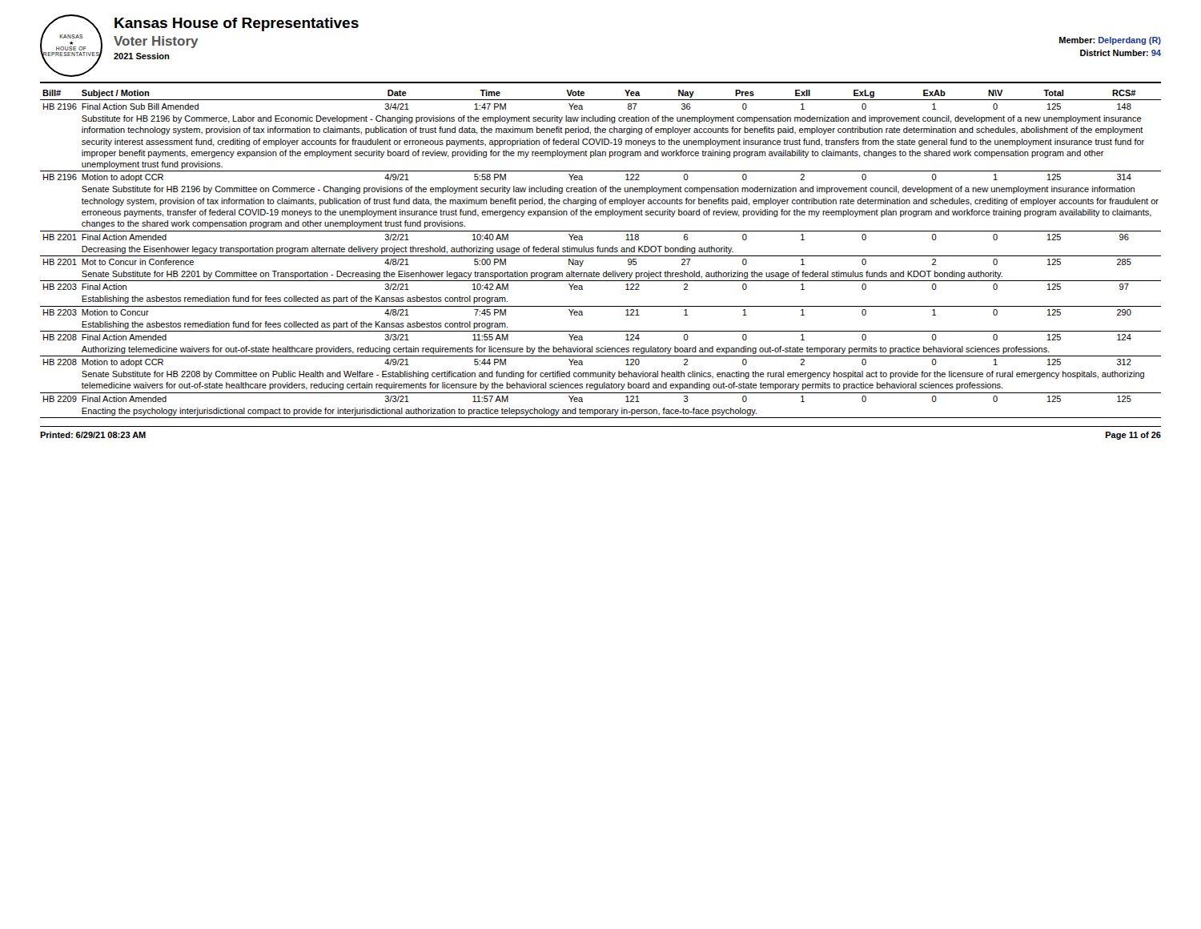KANSAS
★
HOUSE OF
REPRESENTATIVES
Kansas House of Representatives
Voter History
2021 Session
Member: Delperdang (R)
District Number: 94
| Bill# | Subject / Motion | Date | Time | Vote | Yea | Nay | Pres | ExII | ExLg | ExAb | N\V | Total | RCS# |
| --- | --- | --- | --- | --- | --- | --- | --- | --- | --- | --- | --- | --- | --- |
| HB 2196 | Final Action Sub Bill Amended | 3/4/21 | 1:47 PM | Yea | 87 | 36 | 0 | 1 | 0 | 1 | 0 | 125 | 148 |
| | Substitute for HB 2196 by Commerce, Labor and Economic Development - Changing provisions of the employment security law including creation of the unemployment compensation modernization and improvement council, development of a new unemployment insurance information technology system, provision of tax information to claimants, publication of trust fund data, the maximum benefit period, the charging of employer accounts for benefits paid, employer contribution rate determination and schedules, abolishment of the employment security interest assessment fund, crediting of employer accounts for fraudulent or erroneous payments, appropriation of federal COVID-19 moneys to the unemployment insurance trust fund, transfers from the state general fund to the unemployment insurance trust fund for improper benefit payments, emergency expansion of the employment security board of review, providing for the my reemployment plan program and workforce training program availability to claimants, changes to the shared work compensation program and other unemployment trust fund provisions. |
| HB 2196 | Motion to adopt CCR | 4/9/21 | 5:58 PM | Yea | 122 | 0 | 0 | 2 | 0 | 0 | 1 | 125 | 314 |
| | Senate Substitute for HB 2196 by Committee on Commerce - Changing provisions of the employment security law including creation of the unemployment compensation modernization and improvement council, development of a new unemployment insurance information technology system, provision of tax information to claimants, publication of trust fund data, the maximum benefit period, the charging of employer accounts for benefits paid, employer contribution rate determination and schedules, crediting of employer accounts for fraudulent or erroneous payments, transfer of federal COVID-19 moneys to the unemployment insurance trust fund, emergency expansion of the employment security board of review, providing for the my reemployment plan program and workforce training program availability to claimants, changes to the shared work compensation program and other unemployment trust fund provisions. |
| HB 2201 | Final Action Amended | 3/2/21 | 10:40 AM | Yea | 118 | 6 | 0 | 1 | 0 | 0 | 0 | 125 | 96 |
| | Decreasing the Eisenhower legacy transportation program alternate delivery project threshold, authorizing usage of federal stimulus funds and KDOT bonding authority. |
| HB 2201 | Mot to Concur in Conference | 4/8/21 | 5:00 PM | Nay | 95 | 27 | 0 | 1 | 0 | 2 | 0 | 125 | 285 |
| | Senate Substitute for HB 2201 by Committee on Transportation - Decreasing the Eisenhower legacy transportation program alternate delivery project threshold, authorizing the usage of federal stimulus funds and KDOT bonding authority. |
| HB 2203 | Final Action | 3/2/21 | 10:42 AM | Yea | 122 | 2 | 0 | 1 | 0 | 0 | 0 | 125 | 97 |
| | Establishing the asbestos remediation fund for fees collected as part of the Kansas asbestos control program. |
| HB 2203 | Motion to Concur | 4/8/21 | 7:45 PM | Yea | 121 | 1 | 1 | 1 | 0 | 1 | 0 | 125 | 290 |
| | Establishing the asbestos remediation fund for fees collected as part of the Kansas asbestos control program. |
| HB 2208 | Final Action Amended | 3/3/21 | 11:55 AM | Yea | 124 | 0 | 0 | 1 | 0 | 0 | 0 | 125 | 124 |
| | Authorizing telemedicine waivers for out-of-state healthcare providers, reducing certain requirements for licensure by the behavioral sciences regulatory board and expanding out-of-state temporary permits to practice behavioral sciences professions. |
| HB 2208 | Motion to adopt CCR | 4/9/21 | 5:44 PM | Yea | 120 | 2 | 0 | 2 | 0 | 0 | 1 | 125 | 312 |
| | Senate Substitute for HB 2208 by Committee on Public Health and Welfare - Establishing certification and funding for certified community behavioral health clinics, enacting the rural emergency hospital act to provide for the licensure of rural emergency hospitals, authorizing telemedicine waivers for out-of-state healthcare providers, reducing certain requirements for licensure by the behavioral sciences regulatory board and expanding out-of-state temporary permits to practice behavioral sciences professions. |
| HB 2209 | Final Action Amended | 3/3/21 | 11:57 AM | Yea | 121 | 3 | 0 | 1 | 0 | 0 | 0 | 125 | 125 |
| | Enacting the psychology interjurisdictional compact to provide for interjurisdictional authorization to practice telepsychology and temporary in-person, face-to-face psychology. |
Printed: 6/29/21 08:23 AM
Page 11 of 26